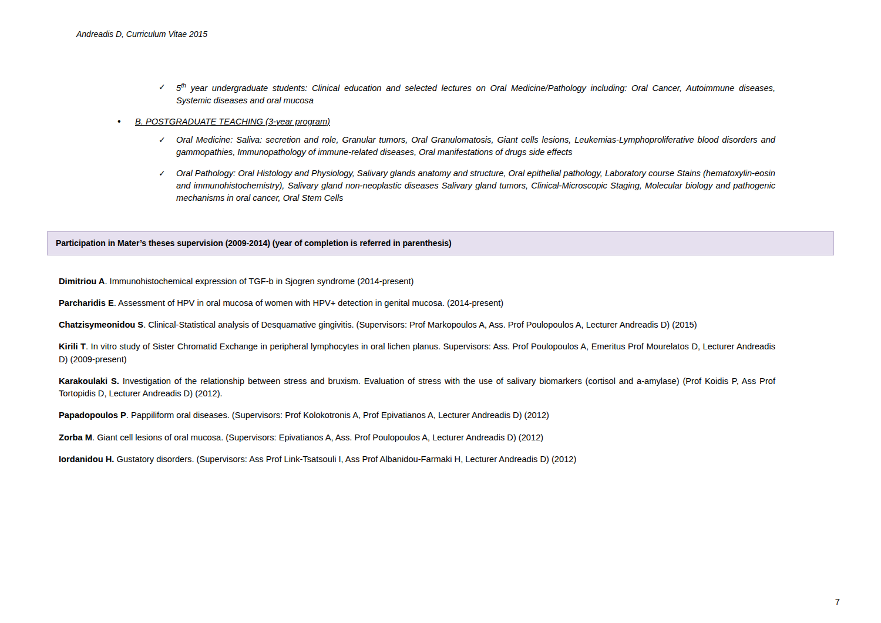Andreadis D, Curriculum Vitae 2015
5th year undergraduate students: Clinical education and selected lectures on Oral Medicine/Pathology including: Oral Cancer, Autoimmune diseases, Systemic diseases and oral mucosa
B. POSTGRADUATE TEACHING (3-year program)
Oral Medicine: Saliva: secretion and role, Granular tumors, Oral Granulomatosis, Giant cells lesions, Leukemias-Lymphoproliferative blood disorders and gammopathies, Immunopathology of immune-related diseases, Oral manifestations of drugs side effects
Oral Pathology: Oral Histology and Physiology, Salivary glands anatomy and structure, Oral epithelial pathology, Laboratory course Stains (hematoxylin-eosin and immunohistochemistry), Salivary gland non-neoplastic diseases Salivary gland tumors, Clinical-Microscopic Staging, Molecular biology and pathogenic mechanisms in oral cancer, Oral Stem Cells
Participation in Mater’s theses supervision (2009-2014) (year of completion is referred in parenthesis)
Dimitriou A. Immunohistochemical expression of TGF-b in Sjogren syndrome (2014-present)
Parcharidis E. Assessment of HPV in oral mucosa of women with HPV+ detection in genital mucosa. (2014-present)
Chatzisymeonidou S. Clinical-Statistical analysis of Desquamative gingivitis. (Supervisors: Prof Markopoulos A, Ass. Prof Poulopoulos A, Lecturer Andreadis D) (2015)
Kirili T. In vitro study of Sister Chromatid Exchange in peripheral lymphocytes in oral lichen planus. Supervisors: Ass. Prof Poulopoulos A, Emeritus Prof Mourelatos D, Lecturer Andreadis D) (2009-present)
Karakoulaki S. Investigation of the relationship between stress and bruxism. Evaluation of stress with the use of salivary biomarkers (cortisol and a-amylase) (Prof Koidis P, Ass Prof Tortopidis D, Lecturer Andreadis D) (2012).
Papadopoulos P. Pappiliform oral diseases. (Supervisors: Prof Kolokotronis A, Prof Epivatianos A, Lecturer Andreadis D) (2012)
Zorba M. Giant cell lesions of oral mucosa. (Supervisors: Epivatianos A, Ass. Prof Poulopoulos A, Lecturer Andreadis D) (2012)
Iordanidou H. Gustatory disorders. (Supervisors: Ass Prof Link-Tsatsouli I, Ass Prof Albanidou-Farmaki H, Lecturer Andreadis D) (2012)
7